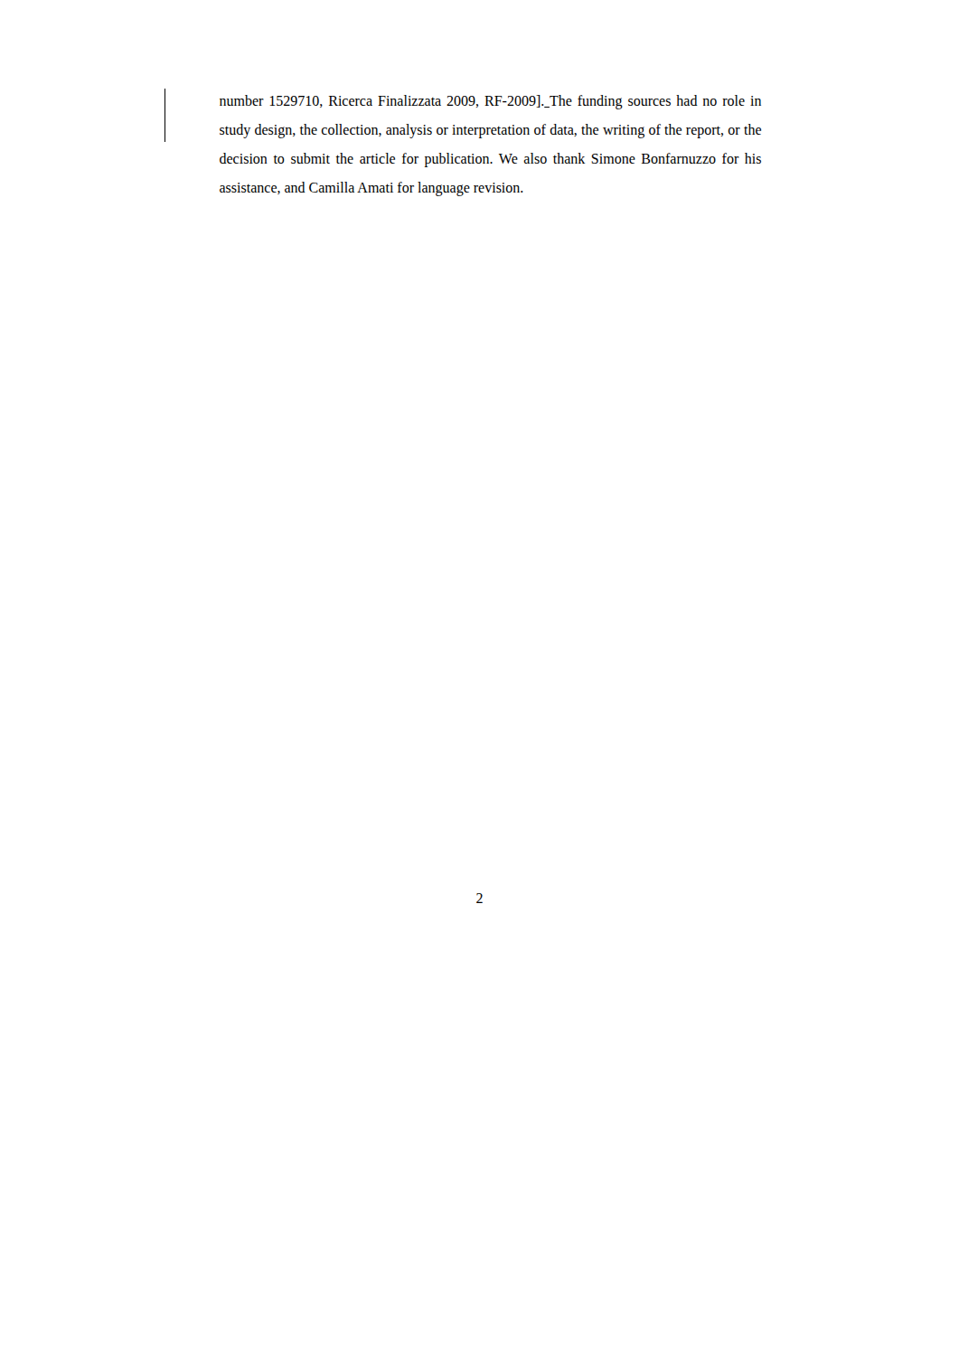number 1529710, Ricerca Finalizzata 2009, RF-2009]. The funding sources had no role in study design, the collection, analysis or interpretation of data, the writing of the report, or the decision to submit the article for publication. We also thank Simone Bonfarnuzzo for his assistance, and Camilla Amati for language revision.
2